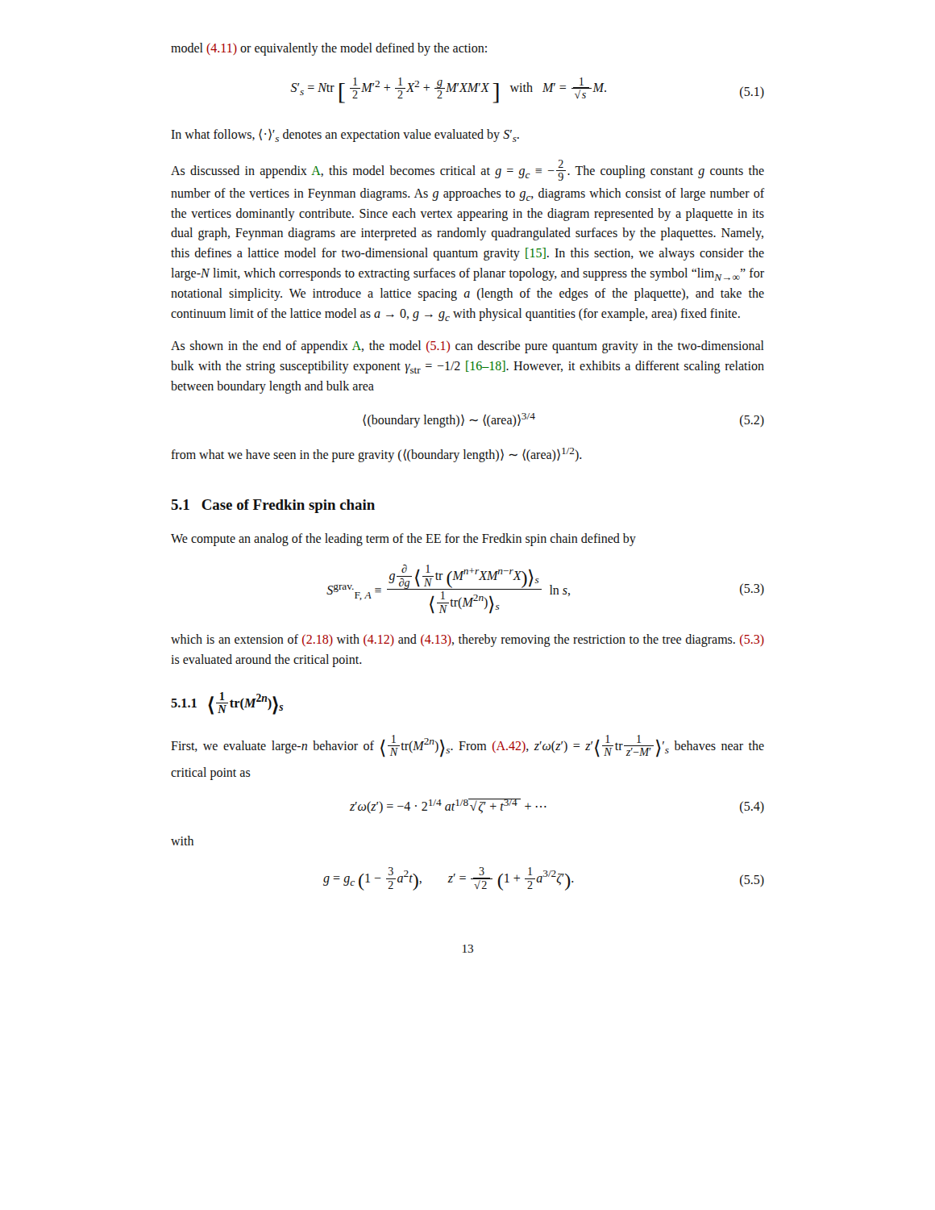model (4.11) or equivalently the model defined by the action:
S′s = Ntr [ 12 M′2 + 12 X2 + g 2 M′XM′X ] with M′ = 1√s M.
(5.1)
In what follows, ⟨·⟩′s denotes an expectation value evaluated by S′s.
As discussed in appendix A, this model becomes critical at g = gc ≡ −29. The coupling constant g counts the number of the vertices in Feynman diagrams. As g approaches to gc, diagrams which consist of large number of the vertices dominantly contribute. Since each vertex appearing in the diagram represented by a plaquette in its dual graph, Feynman diagrams are interpreted as randomly quadrangulated surfaces by the plaquettes. Namely, this defines a lattice model for two-dimensional quantum gravity [15]. In this section, we always consider the large-N limit, which corresponds to extracting surfaces of planar topology, and suppress the symbol “limN→∞” for notational simplicity. We introduce a lattice spacing a (length of the edges of the plaquette), and take the continuum limit of the lattice model as a → 0, g → gc with physical quantities (for example, area) fixed finite.
As shown in the end of appendix A, the model (5.1) can describe pure quantum gravity in the two-dimensional bulk with the string susceptibility exponent γstr = −1/2 [16–18]. However, it exhibits a different scaling relation between boundary length and bulk area
⟨(boundary length)⟩ ∼ ⟨(area)⟩3/4
(5.2)
from what we have seen in the pure gravity (⟨(boundary length)⟩ ∼ ⟨(area)⟩1/2).
5.1 Case of Fredkin spin chain
We compute an analog of the leading term of the EE for the Fredkin spin chain defined by
Sgrav.F, A ≡ g∂∂g⟨1 N tr (Mn+rXMn−rX)⟩s ⟨1 N tr(M2n)⟩s ln s,
(5.3)
which is an extension of (2.18) with (4.12) and (4.13), thereby removing the restriction to the tree diagrams. (5.3) is evaluated around the critical point.
5.1.1 ⟨1 N tr(M2n)⟩s
First, we evaluate large-n behavior of ⟨1 N tr(M2n)⟩s. From (A.42), z′ω(z′) = z′⟨1 N tr 1 z′−M′⟩′s behaves near the critical point as
z′ω(z′) = −4 · 21/4 at1/8√ζ′ + t3/4 + ⋯
(5.4)
with
g = gc (1 − 32 a2t), z′ = 3√2 (1 + 12 a3/2ζ′).
(5.5)
13